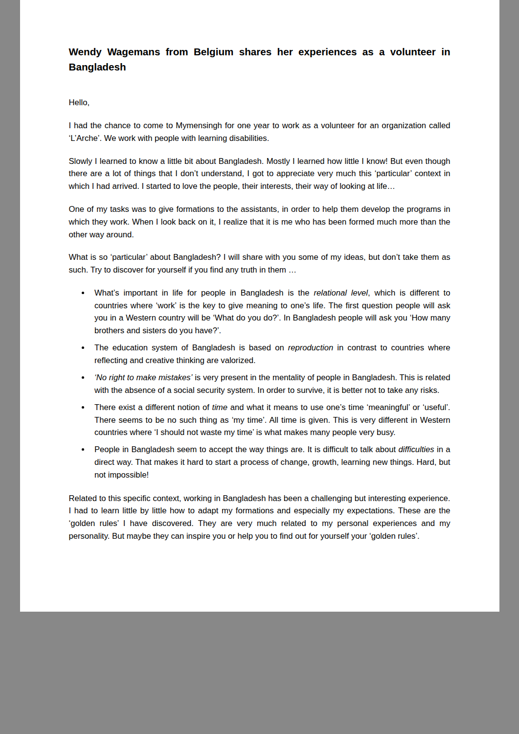Wendy Wagemans from Belgium shares her experiences as a volunteer in Bangladesh
Hello,
I had the chance to come to Mymensingh for one year to work as a volunteer for an organization called ‘L’Arche’. We work with people with learning disabilities.
Slowly I learned to know a little bit about Bangladesh. Mostly I learned how little I know! But even though there are a lot of things that I don’t understand, I got to appreciate very much this ‘particular’ context in which I had arrived. I started to love the people, their interests, their way of looking at life…
One of my tasks was to give formations to the assistants, in order to help them develop the programs in which they work. When I look back on it, I realize that it is me who has been formed much more than the other way around.
What is so ‘particular’ about Bangladesh? I will share with you some of my ideas, but don’t take them as such. Try to discover for yourself if you find any truth in them …
What’s important in life for people in Bangladesh is the relational level, which is different to countries where ‘work’ is the key to give meaning to one’s life. The first question people will ask you in a Western country will be ‘What do you do?’. In Bangladesh people will ask you ‘How many brothers and sisters do you have?’.
The education system of Bangladesh is based on reproduction in contrast to countries where reflecting and creative thinking are valorized.
‘No right to make mistakes’ is very present in the mentality of people in Bangladesh. This is related with the absence of a social security system. In order to survive, it is better not to take any risks.
There exist a different notion of time and what it means to use one’s time ‘meaningful’ or ‘useful’. There seems to be no such thing as ‘my time’. All time is given. This is very different in Western countries where ‘I should not waste my time’ is what makes many people very busy.
People in Bangladesh seem to accept the way things are. It is difficult to talk about difficulties in a direct way. That makes it hard to start a process of change, growth, learning new things. Hard, but not impossible!
Related to this specific context, working in Bangladesh has been a challenging but interesting experience. I had to learn little by little how to adapt my formations and especially my expectations. These are the ‘golden rules’ I have discovered. They are very much related to my personal experiences and my personality. But maybe they can inspire you or help you to find out for yourself your ‘golden rules’.